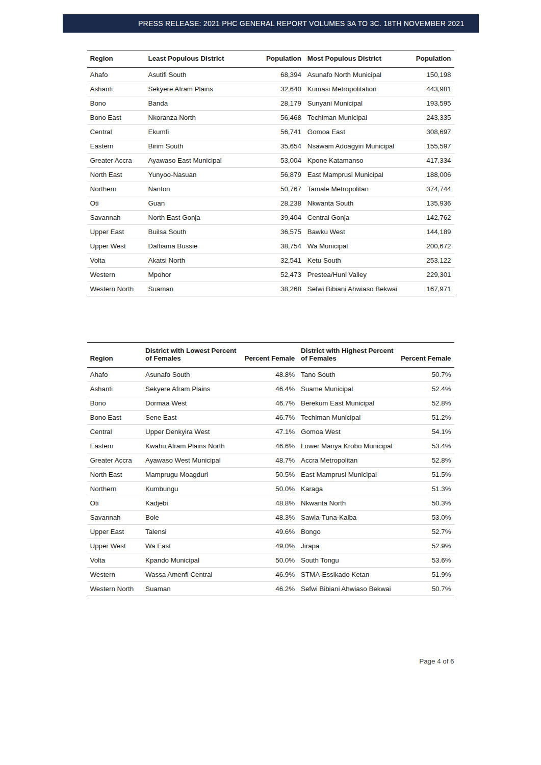PRESS RELEASE: 2021 PHC GENERAL REPORT VOLUMES 3A TO 3C. 18TH NOVEMBER 2021
Least and most populous districts by region
| Region | Least Populous District | Population | Most Populous District | Population |
| --- | --- | --- | --- | --- |
| Ahafo | Asutifi South | 68,394 | Asunafo North Municipal | 150,198 |
| Ashanti | Sekyere Afram Plains | 32,640 | Kumasi Metropolitation | 443,981 |
| Bono | Banda | 28,179 | Sunyani Municipal | 193,595 |
| Bono East | Nkoranza North | 56,468 | Techiman Municipal | 243,335 |
| Central | Ekumfi | 56,741 | Gomoa East | 308,697 |
| Eastern | Birim South | 35,654 | Nsawam Adoagyiri Municipal | 155,597 |
| Greater Accra | Ayawaso East Municipal | 53,004 | Kpone Katamanso | 417,334 |
| North East | Yunyoo-Nasuan | 56,879 | East Mamprusi Municipal | 188,006 |
| Northern | Nanton | 50,767 | Tamale Metropolitan | 374,744 |
| Oti | Guan | 28,238 | Nkwanta South | 135,936 |
| Savannah | North East Gonja | 39,404 | Central Gonja | 142,762 |
| Upper East | Builsa South | 36,575 | Bawku West | 144,189 |
| Upper West | Daffiama Bussie | 38,754 | Wa Municipal | 200,672 |
| Volta | Akatsi North | 32,541 | Ketu South | 253,122 |
| Western | Mpohor | 52,473 | Prestea/Huni Valley | 229,301 |
| Western North | Suaman | 38,268 | Sefwi Bibiani Ahwiaso Bekwai | 167,971 |
Districts with lowest and highest percent of females by region
| Region | District with Lowest Percent of Females | Percent Female | District with Highest Percent of Females | Percent Female |
| --- | --- | --- | --- | --- |
| Ahafo | Asunafo South | 48.8% | Tano South | 50.7% |
| Ashanti | Sekyere Afram Plains | 46.4% | Suame Municipal | 52.4% |
| Bono | Dormaa West | 46.7% | Berekum East Municipal | 52.8% |
| Bono East | Sene East | 46.7% | Techiman Municipal | 51.2% |
| Central | Upper Denkyira West | 47.1% | Gomoa West | 54.1% |
| Eastern | Kwahu Afram Plains North | 46.6% | Lower Manya Krobo Municipal | 53.4% |
| Greater Accra | Ayawaso West Municipal | 48.7% | Accra Metropolitan | 52.8% |
| North East | Mamprugu Moagduri | 50.5% | East Mamprusi Municipal | 51.5% |
| Northern | Kumbungu | 50.0% | Karaga | 51.3% |
| Oti | Kadjebi | 48.8% | Nkwanta North | 50.3% |
| Savannah | Bole | 48.3% | Sawla-Tuna-Kalba | 53.0% |
| Upper East | Talensi | 49.6% | Bongo | 52.7% |
| Upper West | Wa East | 49.0% | Jirapa | 52.9% |
| Volta | Kpando Municipal | 50.0% | South Tongu | 53.6% |
| Western | Wassa Amenfi Central | 46.9% | STMA-Essikado Ketan | 51.9% |
| Western North | Suaman | 46.2% | Sefwi Bibiani Ahwiaso Bekwai | 50.7% |
Page 4 of 6